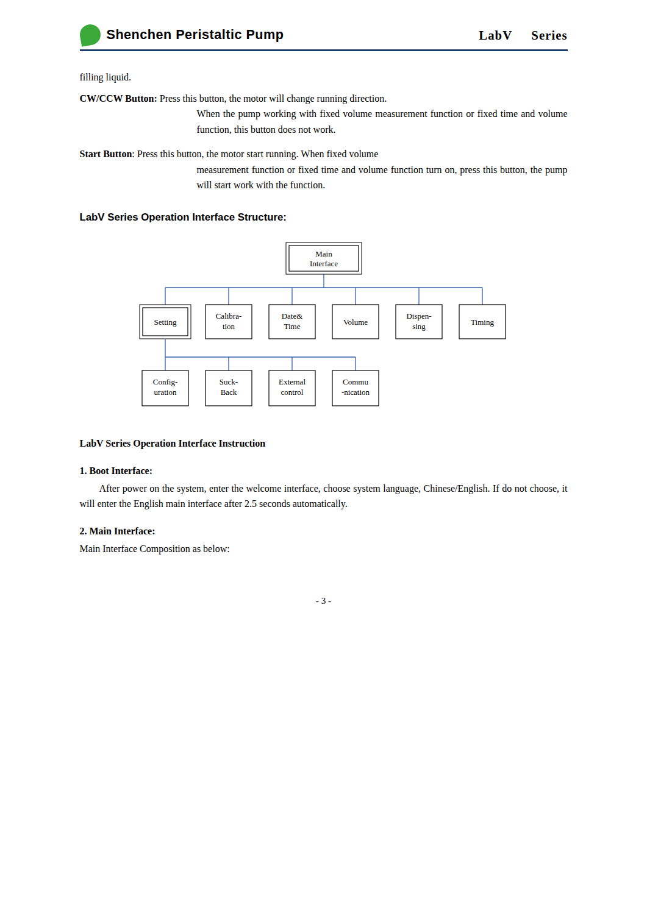Shenchen Peristaltic Pump
LabV Series
filling liquid.
CW/CCW Button: Press this button, the motor will change running direction. When the pump working with fixed volume measurement function or fixed time and volume function, this button does not work.
Start Button: Press this button, the motor start running. When fixed volume measurement function or fixed time and volume function turn on, press this button, the pump will start work with the function.
LabV Series Operation Interface Structure:
Main Interface Setting Calibra- tion Date& Time Volume Dispen- sing Timing Config- uration Suck- Back External control Commu -nication
LabV Series Operation Interface Instruction
1. Boot Interface:
After power on the system, enter the welcome interface, choose system language, Chinese/English. If do not choose, it will enter the English main interface after 2.5 seconds automatically.
2. Main Interface:
Main Interface Composition as below:
- 3 -